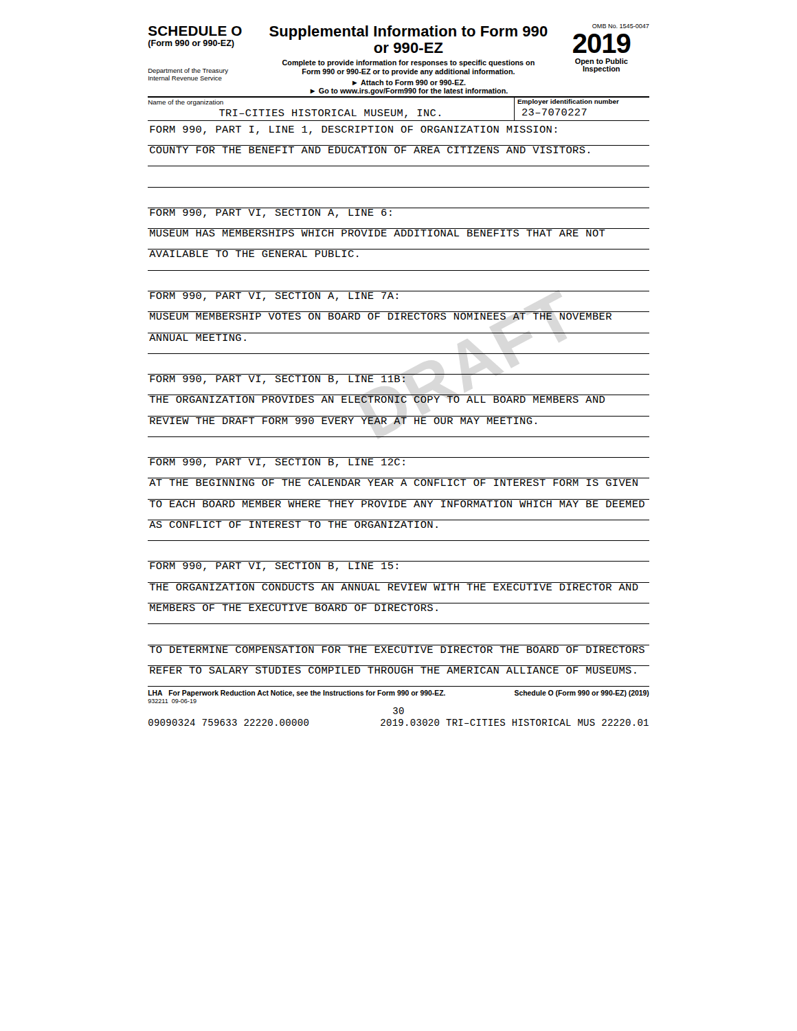SCHEDULE O
(Form 990 or 990-EZ)
Department of the Treasury
Internal Revenue Service
Supplemental Information to Form 990 or 990-EZ
Complete to provide information for responses to specific questions on
Form 990 or 990-EZ or to provide any additional information.
► Attach to Form 990 or 990-EZ.
► Go to www.irs.gov/Form990 for the latest information.
OMB No. 1545-0047
2019
Open to Public
Inspection
Name of the organization
TRI–CITIES HISTORICAL MUSEUM, INC.
Employer identification number
23–7070227
DRAFT
FORM 990, PART I, LINE 1, DESCRIPTION OF ORGANIZATION MISSION:
COUNTY FOR THE BENEFIT AND EDUCATION OF AREA CITIZENS AND VISITORS.
FORM 990, PART VI, SECTION A, LINE 6:
MUSEUM HAS MEMBERSHIPS WHICH PROVIDE ADDITIONAL BENEFITS THAT ARE NOT
AVAILABLE TO THE GENERAL PUBLIC.
FORM 990, PART VI, SECTION A, LINE 7A:
MUSEUM MEMBERSHIP VOTES ON BOARD OF DIRECTORS NOMINEES AT THE NOVEMBER
ANNUAL MEETING.
FORM 990, PART VI, SECTION B, LINE 11B:
THE ORGANIZATION PROVIDES AN ELECTRONIC COPY TO ALL BOARD MEMBERS AND
REVIEW THE DRAFT FORM 990 EVERY YEAR AT HE OUR MAY MEETING.
FORM 990, PART VI, SECTION B, LINE 12C:
AT THE BEGINNING OF THE CALENDAR YEAR A CONFLICT OF INTEREST FORM IS GIVEN
TO EACH BOARD MEMBER WHERE THEY PROVIDE ANY INFORMATION WHICH MAY BE DEEMED
AS CONFLICT OF INTEREST TO THE ORGANIZATION.
FORM 990, PART VI, SECTION B, LINE 15:
THE ORGANIZATION CONDUCTS AN ANNUAL REVIEW WITH THE EXECUTIVE DIRECTOR AND
MEMBERS OF THE EXECUTIVE BOARD OF DIRECTORS.
TO DETERMINE COMPENSATION FOR THE EXECUTIVE DIRECTOR THE BOARD OF DIRECTORS
REFER TO SALARY STUDIES COMPILED THROUGH THE AMERICAN ALLIANCE OF MUSEUMS.
LHA For Paperwork Reduction Act Notice, see the Instructions for Form 990 or 990-EZ.
Schedule O (Form 990 or 990-EZ) (2019)
932211 09-06-19
30
09090324 759633 22220.00000
2019.03020 TRI–CITIES HISTORICAL MUS 22220.01